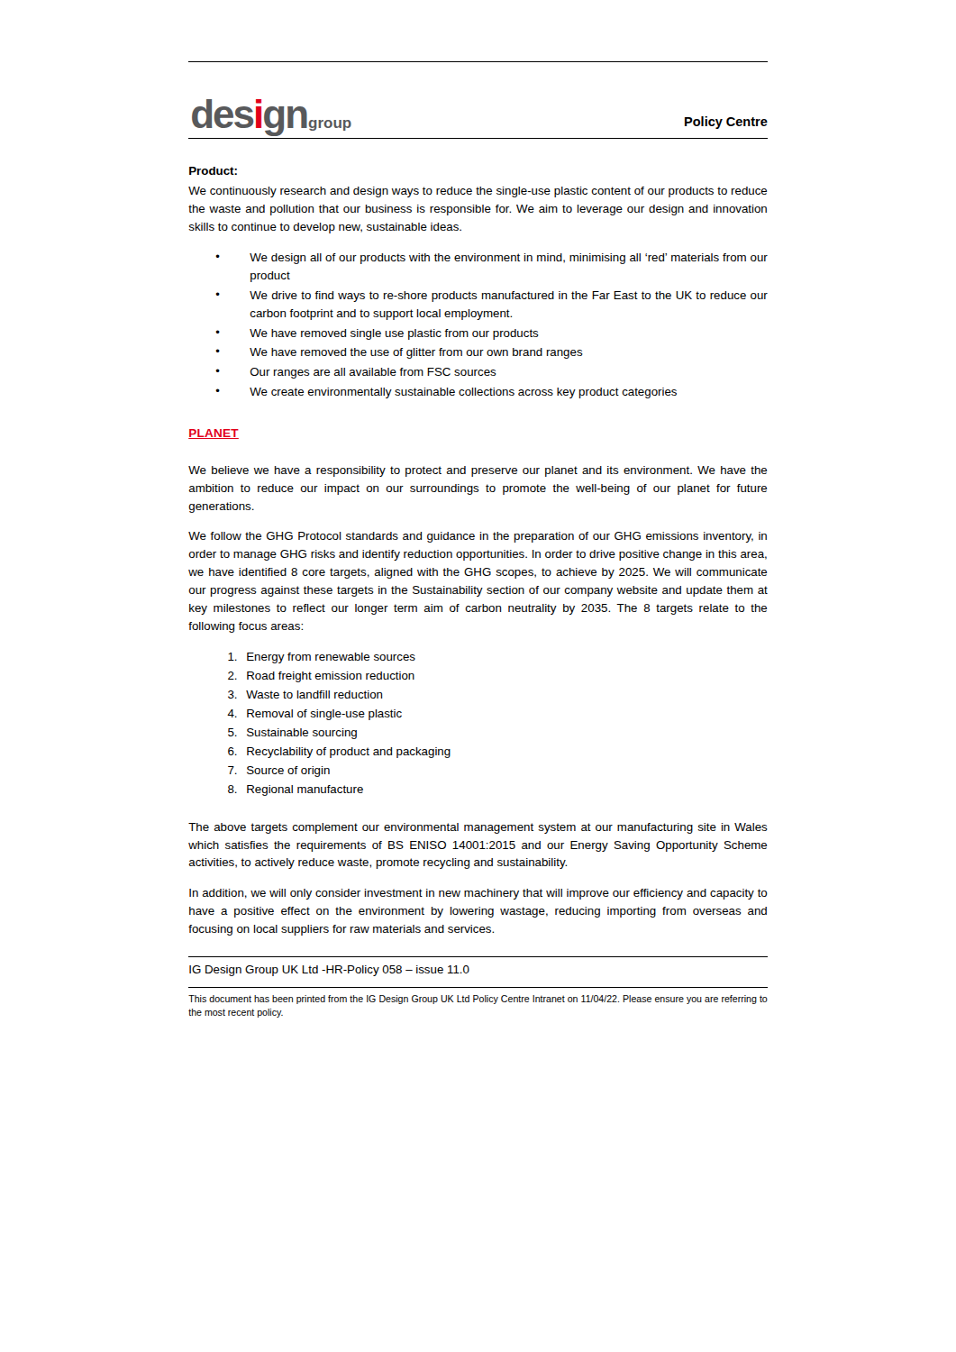designgroup
Policy Centre
Product:
We continuously research and design ways to reduce the single-use plastic content of our products to reduce the waste and pollution that our business is responsible for. We aim to leverage our design and innovation skills to continue to develop new, sustainable ideas.
We design all of our products with the environment in mind, minimising all ‘red’ materials from our product
We drive to find ways to re-shore products manufactured in the Far East to the UK to reduce our carbon footprint and to support local employment.
We have removed single use plastic from our products
We have removed the use of glitter from our own brand ranges
Our ranges are all available from FSC sources
We create environmentally sustainable collections across key product categories
PLANET
We believe we have a responsibility to protect and preserve our planet and its environment. We have the ambition to reduce our impact on our surroundings to promote the well-being of our planet for future generations.
We follow the GHG Protocol standards and guidance in the preparation of our GHG emissions inventory, in order to manage GHG risks and identify reduction opportunities. In order to drive positive change in this area, we have identified 8 core targets, aligned with the GHG scopes, to achieve by 2025. We will communicate our progress against these targets in the Sustainability section of our company website and update them at key milestones to reflect our longer term aim of carbon neutrality by 2035. The 8 targets relate to the following focus areas:
Energy from renewable sources
Road freight emission reduction
Waste to landfill reduction
Removal of single-use plastic
Sustainable sourcing
Recyclability of product and packaging
Source of origin
Regional manufacture
The above targets complement our environmental management system at our manufacturing site in Wales which satisfies the requirements of BS ENISO 14001:2015 and our Energy Saving Opportunity Scheme activities, to actively reduce waste, promote recycling and sustainability.
In addition, we will only consider investment in new machinery that will improve our efficiency and capacity to have a positive effect on the environment by lowering wastage, reducing importing from overseas and focusing on local suppliers for raw materials and services.
IG Design Group UK Ltd -HR-Policy 058 – issue 11.0
This document has been printed from the IG Design Group UK Ltd Policy Centre Intranet on 11/04/22. Please ensure you are referring to the most recent policy.